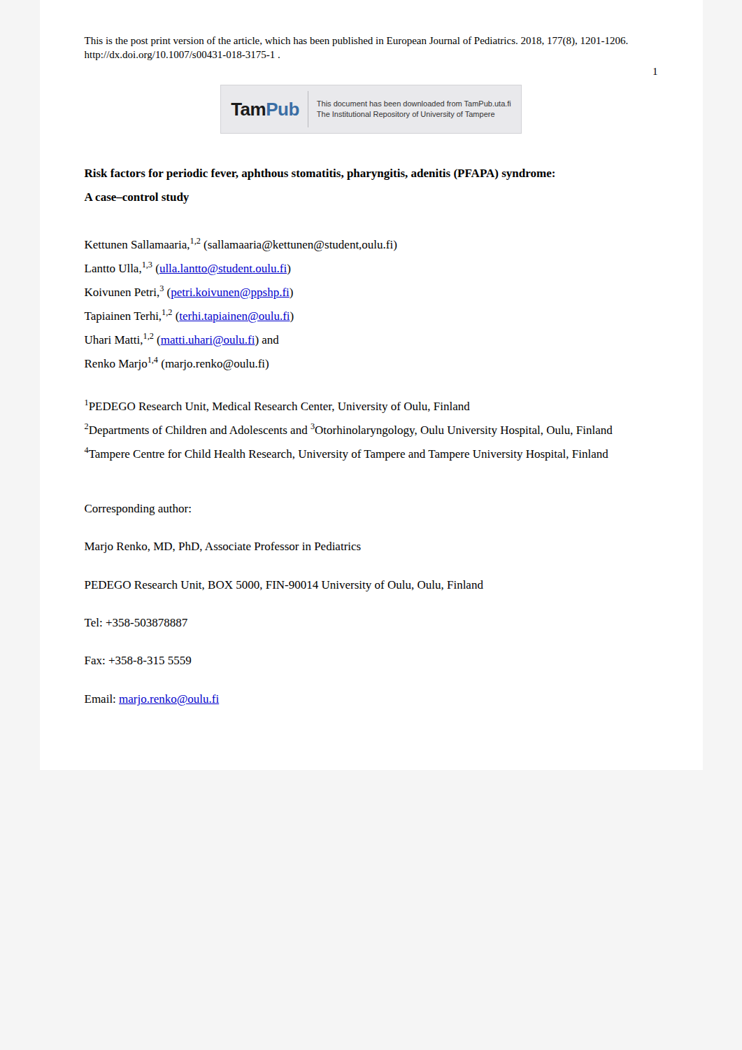This is the post print version of the article, which has been published in European Journal of Pediatrics. 2018, 177(8), 1201-1206. http://dx.doi.org/10.1007/s00431-018-3175-1 .
1
TamPub This document has been downloaded from TamPub.uta.fi
The Institutional Repository of University of Tampere
Risk factors for periodic fever, aphthous stomatitis, pharyngitis, adenitis (PFAPA) syndrome:
A case–control study
Kettunen Sallamaaria,1,2 (sallamaaria@kettunen@student,oulu.fi)
Lantto Ulla,1,3 (ulla.lantto@student.oulu.fi)
Koivunen Petri,3 (petri.koivunen@ppshp.fi)
Tapiainen Terhi,1,2 (terhi.tapiainen@oulu.fi)
Uhari Matti,1,2 (matti.uhari@oulu.fi) and
Renko Marjo1,4 (marjo.renko@oulu.fi)
1PEDEGO Research Unit, Medical Research Center, University of Oulu, Finland
2Departments of Children and Adolescents and 3Otorhinolaryngology, Oulu University Hospital, Oulu, Finland
4Tampere Centre for Child Health Research, University of Tampere and Tampere University Hospital, Finland
Corresponding author:
Marjo Renko, MD, PhD, Associate Professor in Pediatrics
PEDEGO Research Unit, BOX 5000, FIN-90014 University of Oulu, Oulu, Finland
Tel: +358-503878887
Fax: +358-8-315 5559
Email: marjo.renko@oulu.fi